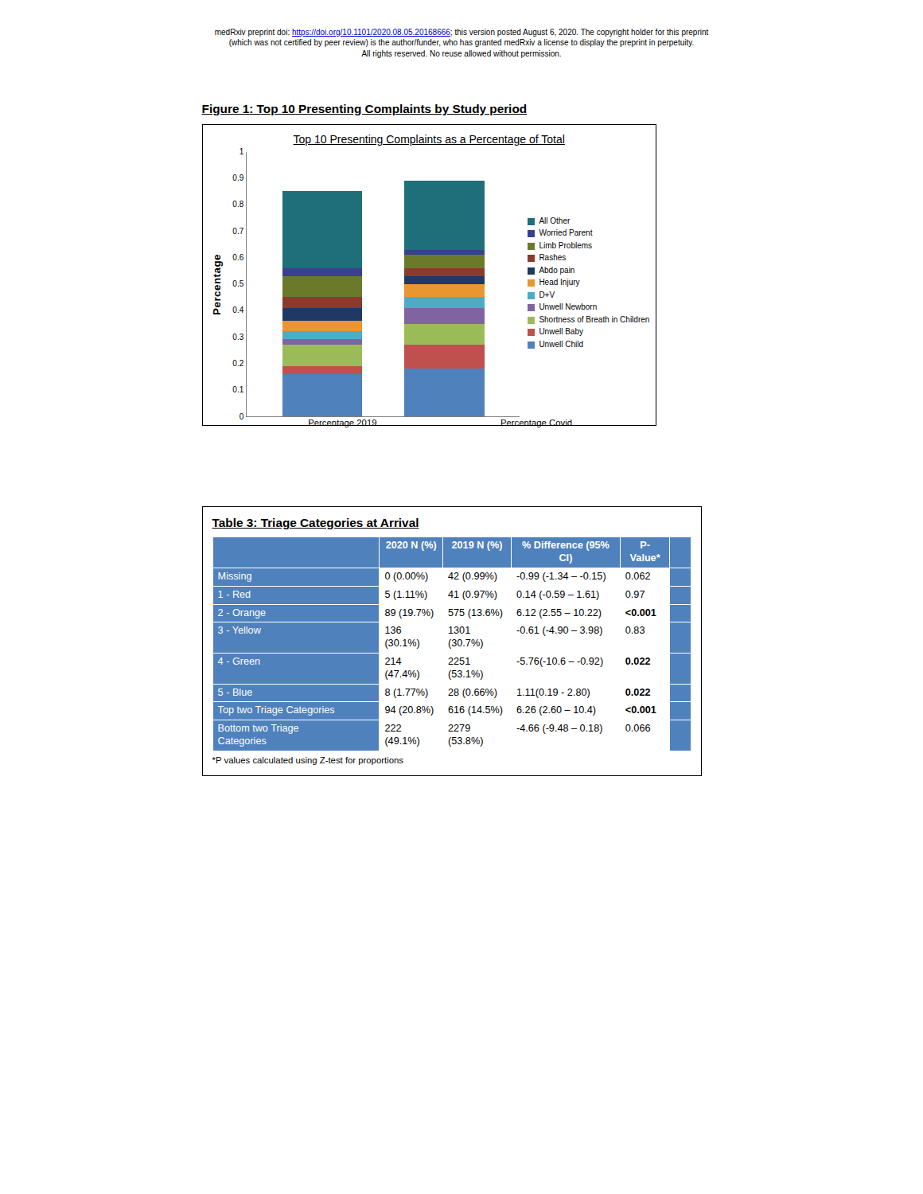medRxiv preprint doi: https://doi.org/10.1101/2020.08.05.20168666; this version posted August 6, 2020. The copyright holder for this preprint
(which was not certified by peer review) is the author/funder, who has granted medRxiv a license to display the preprint in perpetuity.
All rights reserved. No reuse allowed without permission.
Figure 1: Top 10 Presenting Complaints by Study period
Top 10 Presenting Complaints as a Percentage of Total
Percentage
1 0.9 0.8 0.7 0.6 0.5 0.4 0.3 0.2 0.1 0
All Other
Worried Parent
Limb Problems
Rashes
Abdo pain
Head Injury
D+V
Unwell Newborn
Shortness of Breath in Children
Unwell Baby
Unwell Child
Percentage 2019 Percentage Covid
Table 3: Triage Categories at Arrival
| | 2020 N (%) | 2019 N (%) | % Difference (95% CI) | P-Value* | |
| --- | --- | --- | --- | --- | --- |
| Missing | 0 (0.00%) | 42 (0.99%) | -0.99 (-1.34 – -0.15) | 0.062 | |
| 1 - Red | 5 (1.11%) | 41 (0.97%) | 0.14 (-0.59 – 1.61) | 0.97 | |
| 2 - Orange | 89 (19.7%) | 575 (13.6%) | 6.12 (2.55 – 10.22) | <0.001 | |
| 3 - Yellow | 136 (30.1%) | 1301 (30.7%) | -0.61 (-4.90 – 3.98) | 0.83 | |
| 4 - Green | 214 (47.4%) | 2251 (53.1%) | -5.76(-10.6 – -0.92) | 0.022 | |
| 5 - Blue | 8 (1.77%) | 28 (0.66%) | 1.11(0.19 - 2.80) | 0.022 | |
| Top two Triage Categories | 94 (20.8%) | 616 (14.5%) | 6.26 (2.60 – 10.4) | <0.001 | |
| Bottom two Triage Categories | 222 (49.1%) | 2279 (53.8%) | -4.66 (-9.48 – 0.18) | 0.066 | |
*P values calculated using Z-test for proportions